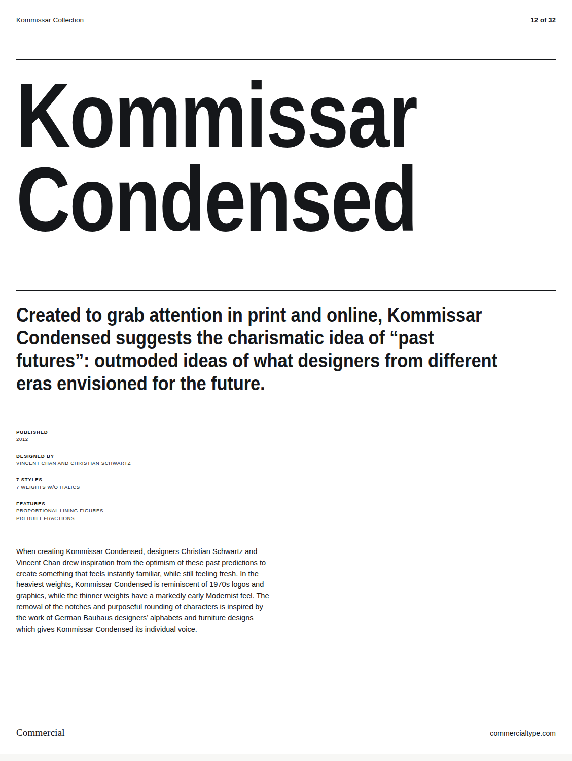Kommissar Collection 12 of 32
Kommissar Condensed
Created to grab attention in print and online, Kommissar Condensed suggests the charismatic idea of “past futures”: outmoded ideas of what designers from different eras envisioned for the future.
Published
2012
Designed by
Vincent Chan and Christian Schwartz
7 Styles
7 weights w/o italics
Features
Proportional lining figures
Prebuilt fractions
When creating Kommissar Condensed, designers Christian Schwartz and Vincent Chan drew inspiration from the optimism of these past predictions to create something that feels instantly familiar, while still feeling fresh. In the heaviest weights, Kommissar Condensed is reminiscent of 1970s logos and graphics, while the thinner weights have a markedly early Modernist feel. The removal of the notches and purposeful rounding of characters is inspired by the work of German Bauhaus designers’ alphabets and furniture designs which gives Kommissar Condensed its individual voice.
Commercial commercialtype.com